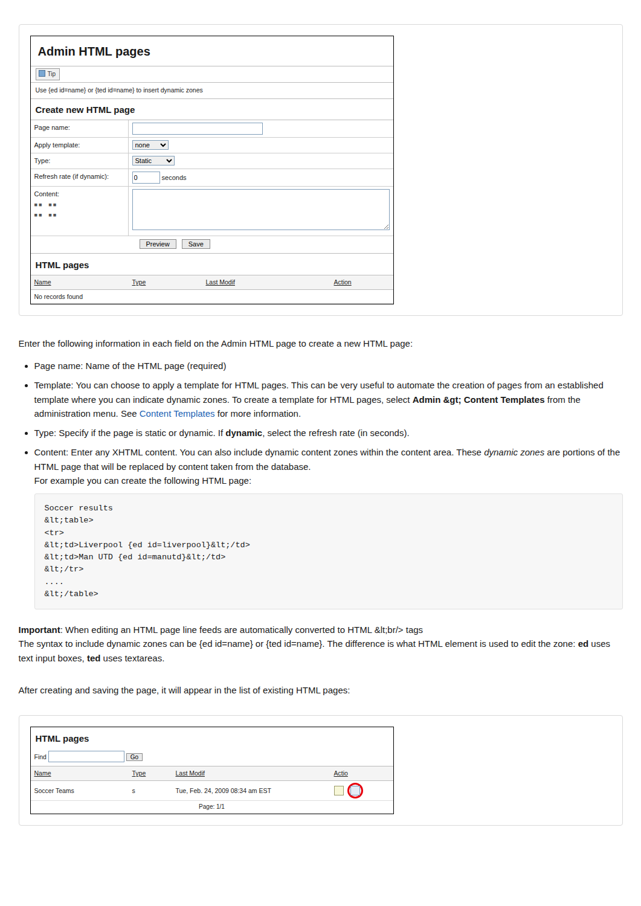Admin HTML pages
Tip
Use {ed id=name} or {ted id=name} to insert dynamic zones
Create new HTML page
| Page name: | |
| Apply template: | none |
| Type: | Static |
| Refresh rate (if dynamic): | seconds |
| Content: ■■ ■■ ■■ ■■ | |
Preview Save
HTML pages
| Name | Type | Last Modif | Action |
| --- | --- | --- | --- |
| No records found |
Enter the following information in each field on the Admin HTML page to create a new HTML page:
Page name: Name of the HTML page (required)
Template: You can choose to apply a template for HTML pages. This can be very useful to automate the creation of pages from an established template where you can indicate dynamic zones. To create a template for HTML pages, select Admin &gt; Content Templates from the administration menu. See Content Templates for more information.
Type: Specify if the page is static or dynamic. If dynamic, select the refresh rate (in seconds).
Content: Enter any XHTML content. You can also include dynamic content zones within the content area. These dynamic zones are portions of the HTML page that will be replaced by content taken from the database.
For example you can create the following HTML page:
Soccer results
&lt;table>
<tr>
&lt;td>Liverpool {ed id=liverpool}&lt;/td>
&lt;td>Man UTD {ed id=manutd}&lt;/td>
&lt;/tr>
....
&lt;/table>
Important: When editing an HTML page line feeds are automatically converted to HTML &lt;br/> tags
The syntax to include dynamic zones can be {ed id=name} or {ted id=name}. The difference is what HTML element is used to edit the zone: ed uses text input boxes, ted uses textareas.
After creating and saving the page, it will appear in the list of existing HTML pages:
HTML pages
Find Go
| Name | Type | Last Modif | Actio n |
| --- | --- | --- | --- |
| Soccer Teams | s | Tue, Feb. 24, 2009 08:34 am EST | |
Page: 1/1